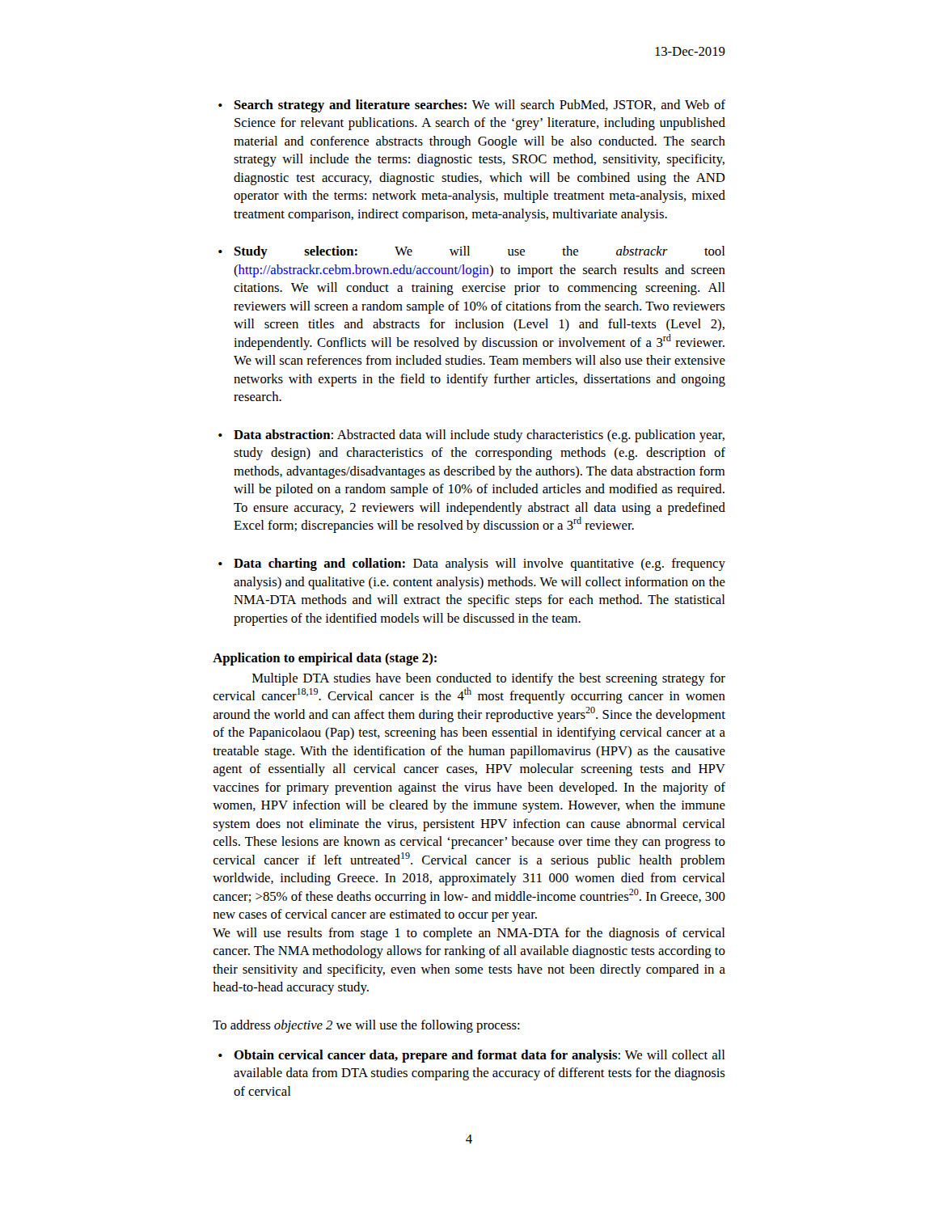13-Dec-2019
Search strategy and literature searches: We will search PubMed, JSTOR, and Web of Science for relevant publications. A search of the ‘grey’ literature, including unpublished material and conference abstracts through Google will be also conducted. The search strategy will include the terms: diagnostic tests, SROC method, sensitivity, specificity, diagnostic test accuracy, diagnostic studies, which will be combined using the AND operator with the terms: network meta-analysis, multiple treatment meta-analysis, mixed treatment comparison, indirect comparison, meta-analysis, multivariate analysis.
Study selection: We will use the abstrackr tool (http://abstrackr.cebm.brown.edu/account/login) to import the search results and screen citations. We will conduct a training exercise prior to commencing screening. All reviewers will screen a random sample of 10% of citations from the search. Two reviewers will screen titles and abstracts for inclusion (Level 1) and full-texts (Level 2), independently. Conflicts will be resolved by discussion or involvement of a 3rd reviewer. We will scan references from included studies. Team members will also use their extensive networks with experts in the field to identify further articles, dissertations and ongoing research.
Data abstraction: Abstracted data will include study characteristics (e.g. publication year, study design) and characteristics of the corresponding methods (e.g. description of methods, advantages/disadvantages as described by the authors). The data abstraction form will be piloted on a random sample of 10% of included articles and modified as required. To ensure accuracy, 2 reviewers will independently abstract all data using a predefined Excel form; discrepancies will be resolved by discussion or a 3rd reviewer.
Data charting and collation: Data analysis will involve quantitative (e.g. frequency analysis) and qualitative (i.e. content analysis) methods. We will collect information on the NMA-DTA methods and will extract the specific steps for each method. The statistical properties of the identified models will be discussed in the team.
Application to empirical data (stage 2):
Multiple DTA studies have been conducted to identify the best screening strategy for cervical cancer18,19. Cervical cancer is the 4th most frequently occurring cancer in women around the world and can affect them during their reproductive years20. Since the development of the Papanicolaou (Pap) test, screening has been essential in identifying cervical cancer at a treatable stage. With the identification of the human papillomavirus (HPV) as the causative agent of essentially all cervical cancer cases, HPV molecular screening tests and HPV vaccines for primary prevention against the virus have been developed. In the majority of women, HPV infection will be cleared by the immune system. However, when the immune system does not eliminate the virus, persistent HPV infection can cause abnormal cervical cells. These lesions are known as cervical ‘precancer’ because over time they can progress to cervical cancer if left untreated19. Cervical cancer is a serious public health problem worldwide, including Greece. In 2018, approximately 311 000 women died from cervical cancer; >85% of these deaths occurring in low- and middle-income countries20. In Greece, 300 new cases of cervical cancer are estimated to occur per year.
We will use results from stage 1 to complete an NMA-DTA for the diagnosis of cervical cancer. The NMA methodology allows for ranking of all available diagnostic tests according to their sensitivity and specificity, even when some tests have not been directly compared in a head-to-head accuracy study.
To address objective 2 we will use the following process:
Obtain cervical cancer data, prepare and format data for analysis: We will collect all available data from DTA studies comparing the accuracy of different tests for the diagnosis of cervical
4